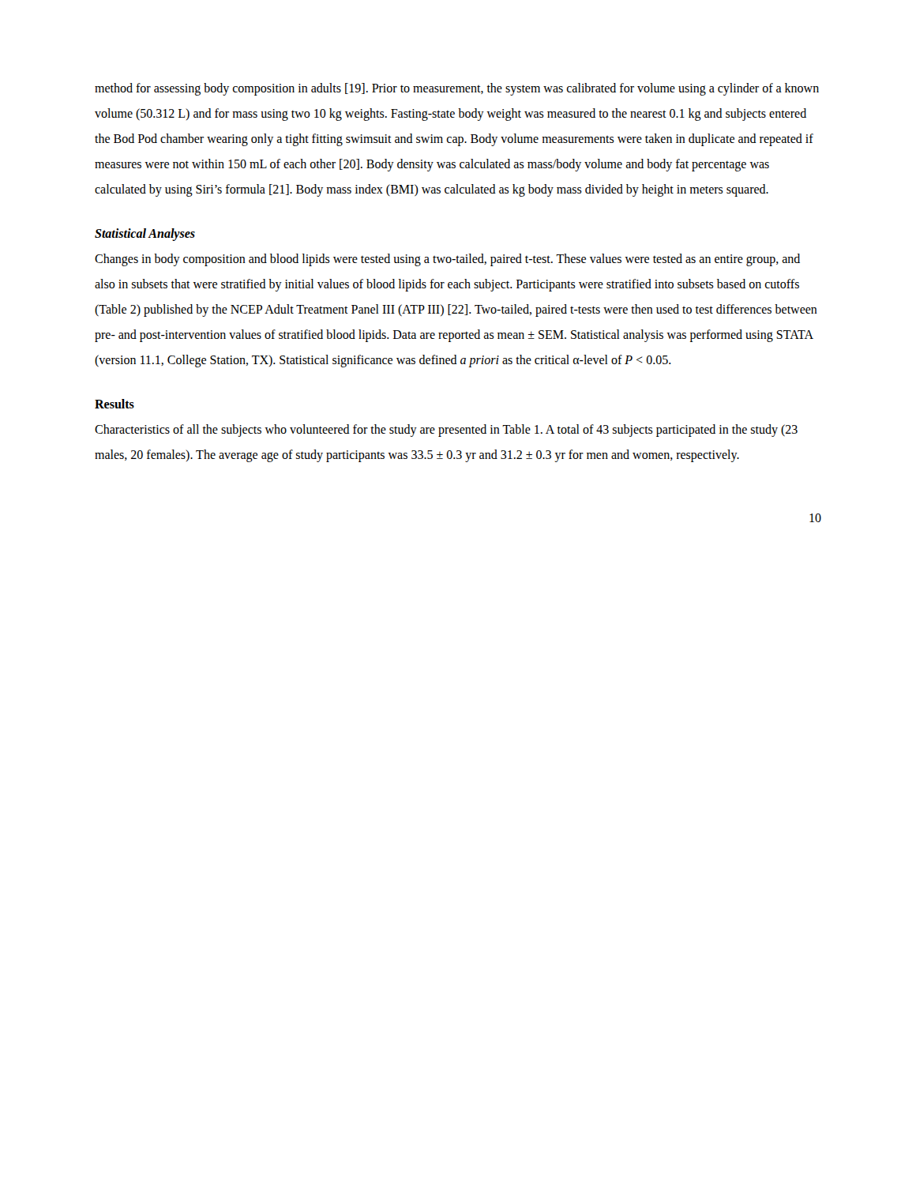method for assessing body composition in adults [19]. Prior to measurement, the system was calibrated for volume using a cylinder of a known volume (50.312 L) and for mass using two 10 kg weights. Fasting-state body weight was measured to the nearest 0.1 kg and subjects entered the Bod Pod chamber wearing only a tight fitting swimsuit and swim cap. Body volume measurements were taken in duplicate and repeated if measures were not within 150 mL of each other [20]. Body density was calculated as mass/body volume and body fat percentage was calculated by using Siri’s formula [21]. Body mass index (BMI) was calculated as kg body mass divided by height in meters squared.
Statistical Analyses
Changes in body composition and blood lipids were tested using a two-tailed, paired t-test. These values were tested as an entire group, and also in subsets that were stratified by initial values of blood lipids for each subject. Participants were stratified into subsets based on cutoffs (Table 2) published by the NCEP Adult Treatment Panel III (ATP III) [22]. Two-tailed, paired t-tests were then used to test differences between pre- and post-intervention values of stratified blood lipids. Data are reported as mean ± SEM. Statistical analysis was performed using STATA (version 11.1, College Station, TX). Statistical significance was defined a priori as the critical α-level of P < 0.05.
Results
Characteristics of all the subjects who volunteered for the study are presented in Table 1. A total of 43 subjects participated in the study (23 males, 20 females). The average age of study participants was 33.5 ± 0.3 yr and 31.2 ± 0.3 yr for men and women, respectively.
10